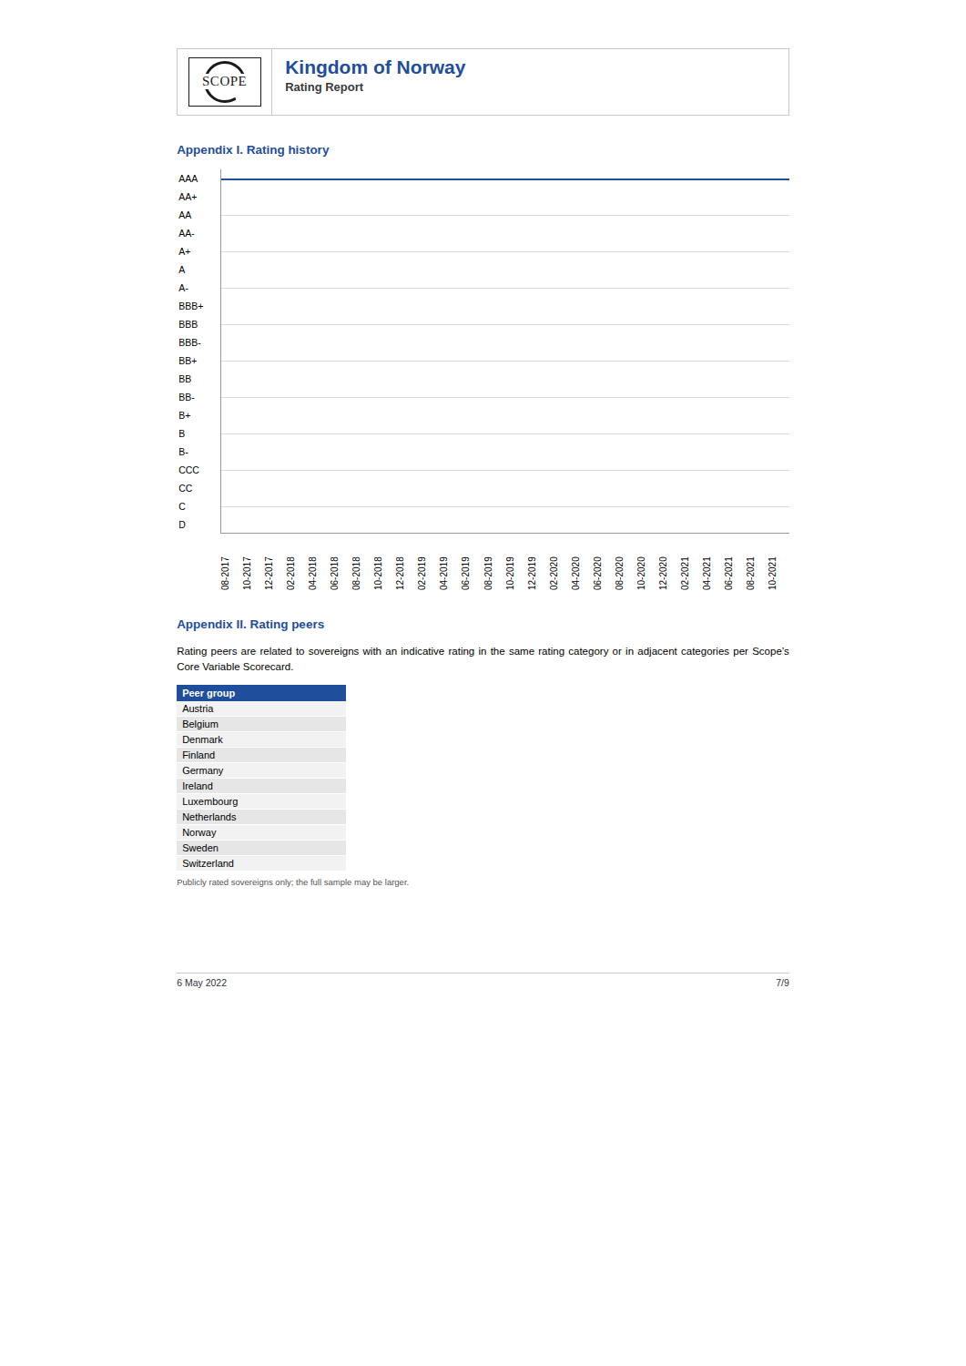SCOPE
Kingdom of Norway
Rating Report
Appendix I. Rating history
AAA AA+ AA AA- A+ A A- BBB+ BBB BBB- BB+ BB BB- B+ B B- CCC CC C D
08-2017
10-2017
12-2017
02-2018
04-2018
06-2018
08-2018
10-2018
12-2018
02-2019
04-2019
06-2019
08-2019
10-2019
12-2019
02-2020
04-2020
06-2020
08-2020
10-2020
12-2020
02-2021
04-2021
06-2021
08-2021
10-2021
Appendix II. Rating peers
Rating peers are related to sovereigns with an indicative rating in the same rating category or in adjacent categories per Scope’s Core Variable Scorecard.
| Peer group |
| --- |
| Austria |
| Belgium |
| Denmark |
| Finland |
| Germany |
| Ireland |
| Luxembourg |
| Netherlands |
| Norway |
| Sweden |
| Switzerland |
Publicly rated sovereigns only; the full sample may be larger.
6 May 2022
7/9